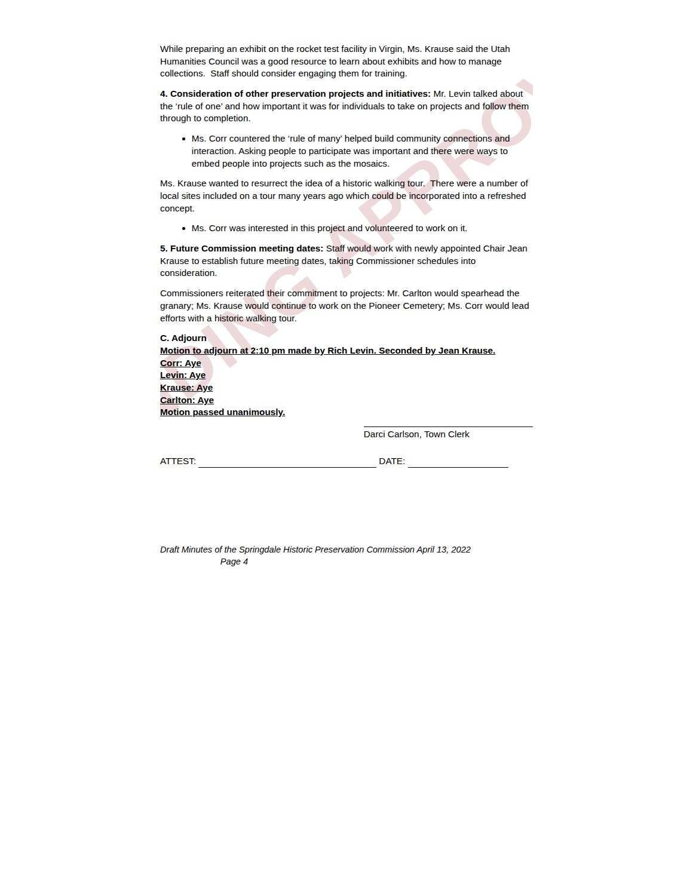PENDING APPROVAL
While preparing an exhibit on the rocket test facility in Virgin, Ms. Krause said the Utah Humanities Council was a good resource to learn about exhibits and how to manage collections. Staff should consider engaging them for training.
4. Consideration of other preservation projects and initiatives: Mr. Levin talked about the ‘rule of one’ and how important it was for individuals to take on projects and follow them through to completion.
Ms. Corr countered the ‘rule of many’ helped build community connections and interaction. Asking people to participate was important and there were ways to embed people into projects such as the mosaics.
Ms. Krause wanted to resurrect the idea of a historic walking tour. There were a number of local sites included on a tour many years ago which could be incorporated into a refreshed concept.
Ms. Corr was interested in this project and volunteered to work on it.
5. Future Commission meeting dates: Staff would work with newly appointed Chair Jean Krause to establish future meeting dates, taking Commissioner schedules into consideration.
Commissioners reiterated their commitment to projects: Mr. Carlton would spearhead the granary; Ms. Krause would continue to work on the Pioneer Cemetery; Ms. Corr would lead efforts with a historic walking tour.
C. Adjourn
Motion to adjourn at 2:10 pm made by Rich Levin. Seconded by Jean Krause.
Corr: Aye
Levin: Aye
Krause: Aye
Carlton: Aye
Motion passed unanimously.
Darci Carlson, Town Clerk
ATTEST: DATE:
Draft Minutes of the Springdale Historic Preservation Commission April 13, 2022 Page 4